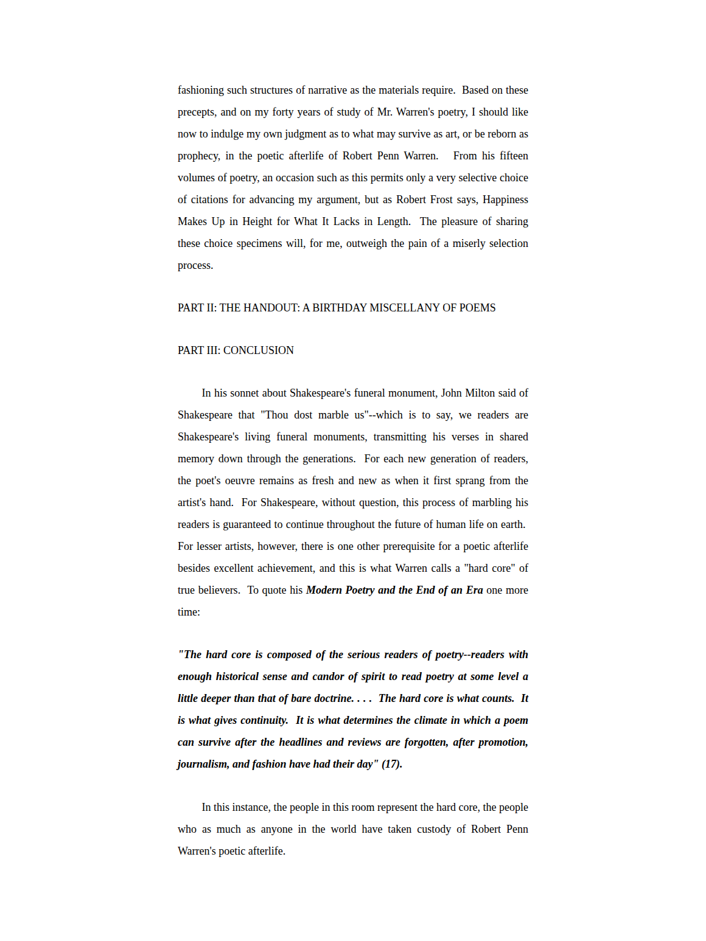fashioning such structures of narrative as the materials require. Based on these precepts, and on my forty years of study of Mr. Warren's poetry, I should like now to indulge my own judgment as to what may survive as art, or be reborn as prophecy, in the poetic afterlife of Robert Penn Warren. From his fifteen volumes of poetry, an occasion such as this permits only a very selective choice of citations for advancing my argument, but as Robert Frost says, Happiness Makes Up in Height for What It Lacks in Length. The pleasure of sharing these choice specimens will, for me, outweigh the pain of a miserly selection process.
PART II: THE HANDOUT: A BIRTHDAY MISCELLANY OF POEMS
PART III: CONCLUSION
In his sonnet about Shakespeare's funeral monument, John Milton said of Shakespeare that "Thou dost marble us"--which is to say, we readers are Shakespeare's living funeral monuments, transmitting his verses in shared memory down through the generations. For each new generation of readers, the poet's oeuvre remains as fresh and new as when it first sprang from the artist's hand. For Shakespeare, without question, this process of marbling his readers is guaranteed to continue throughout the future of human life on earth. For lesser artists, however, there is one other prerequisite for a poetic afterlife besides excellent achievement, and this is what Warren calls a "hard core" of true believers. To quote his Modern Poetry and the End of an Era one more time:
"The hard core is composed of the serious readers of poetry--readers with enough historical sense and candor of spirit to read poetry at some level a little deeper than that of bare doctrine. . . . The hard core is what counts. It is what gives continuity. It is what determines the climate in which a poem can survive after the headlines and reviews are forgotten, after promotion, journalism, and fashion have had their day" (17).
In this instance, the people in this room represent the hard core, the people who as much as anyone in the world have taken custody of Robert Penn Warren's poetic afterlife.